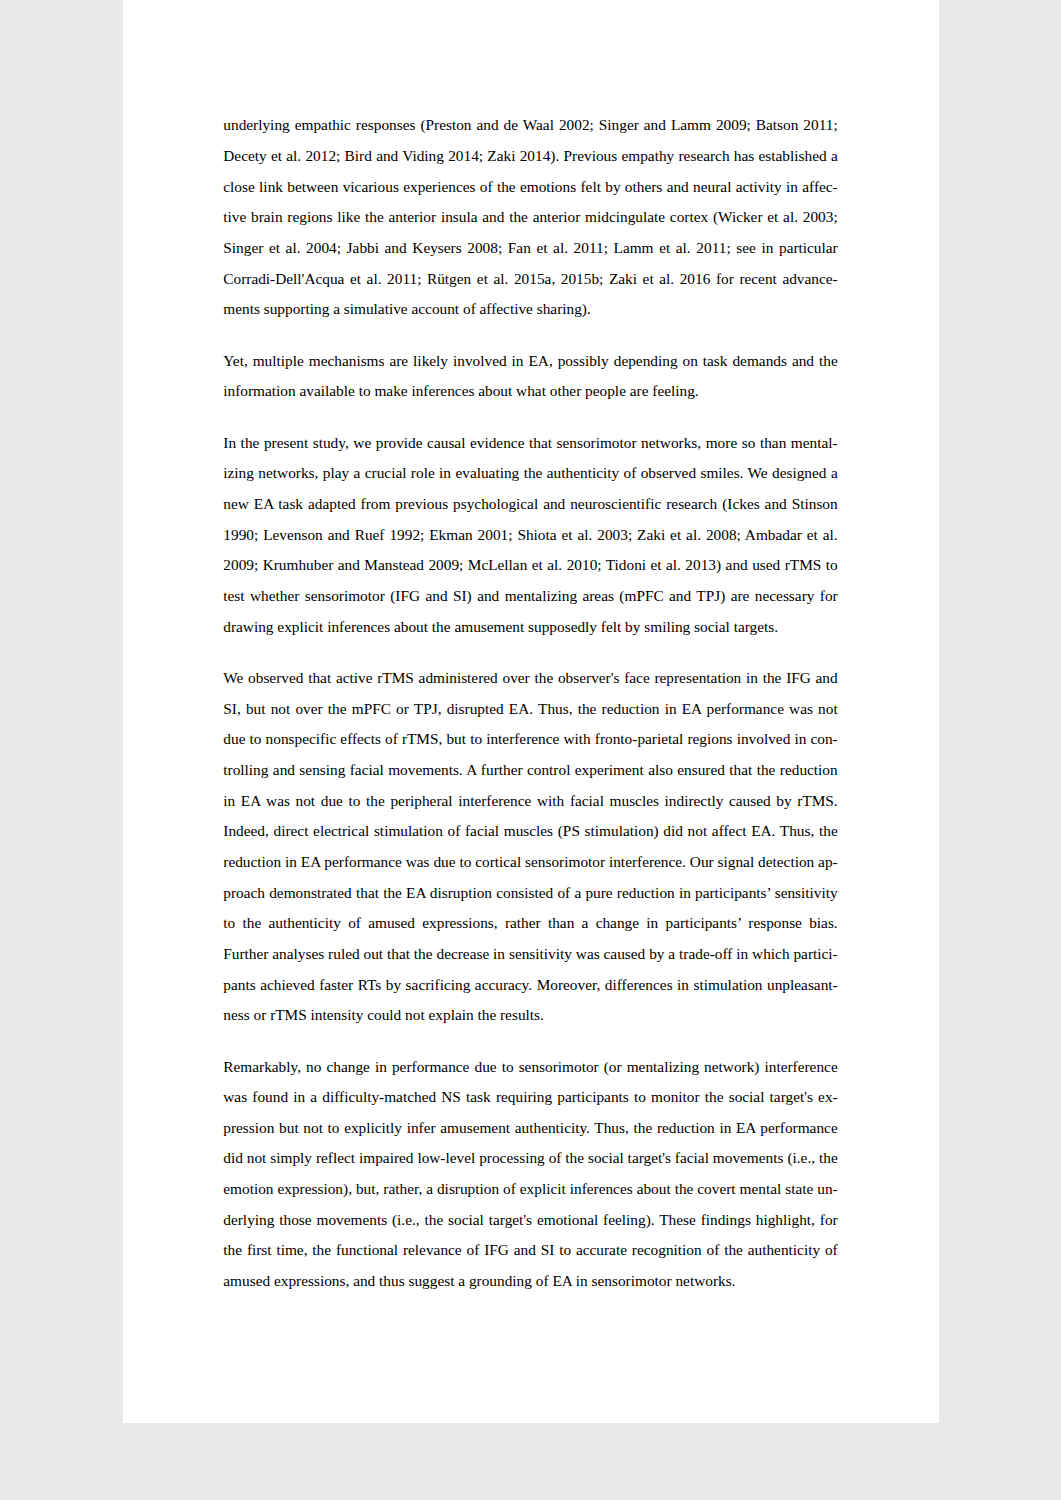underlying empathic responses (Preston and de Waal 2002; Singer and Lamm 2009; Batson 2011; Decety et al. 2012; Bird and Viding 2014; Zaki 2014). Previous empathy research has established a close link between vicarious experiences of the emotions felt by others and neural activity in affective brain regions like the anterior insula and the anterior midcingulate cortex (Wicker et al. 2003; Singer et al. 2004; Jabbi and Keysers 2008; Fan et al. 2011; Lamm et al. 2011; see in particular Corradi-Dell'Acqua et al. 2011; Rütgen et al. 2015a, 2015b; Zaki et al. 2016 for recent advancements supporting a simulative account of affective sharing).
Yet, multiple mechanisms are likely involved in EA, possibly depending on task demands and the information available to make inferences about what other people are feeling.
In the present study, we provide causal evidence that sensorimotor networks, more so than mentalizing networks, play a crucial role in evaluating the authenticity of observed smiles. We designed a new EA task adapted from previous psychological and neuroscientific research (Ickes and Stinson 1990; Levenson and Ruef 1992; Ekman 2001; Shiota et al. 2003; Zaki et al. 2008; Ambadar et al. 2009; Krumhuber and Manstead 2009; McLellan et al. 2010; Tidoni et al. 2013) and used rTMS to test whether sensorimotor (IFG and SI) and mentalizing areas (mPFC and TPJ) are necessary for drawing explicit inferences about the amusement supposedly felt by smiling social targets.
We observed that active rTMS administered over the observer's face representation in the IFG and SI, but not over the mPFC or TPJ, disrupted EA. Thus, the reduction in EA performance was not due to nonspecific effects of rTMS, but to interference with fronto-parietal regions involved in controlling and sensing facial movements. A further control experiment also ensured that the reduction in EA was not due to the peripheral interference with facial muscles indirectly caused by rTMS. Indeed, direct electrical stimulation of facial muscles (PS stimulation) did not affect EA. Thus, the reduction in EA performance was due to cortical sensorimotor interference. Our signal detection approach demonstrated that the EA disruption consisted of a pure reduction in participants’ sensitivity to the authenticity of amused expressions, rather than a change in participants’ response bias. Further analyses ruled out that the decrease in sensitivity was caused by a trade-off in which participants achieved faster RTs by sacrificing accuracy. Moreover, differences in stimulation unpleasantness or rTMS intensity could not explain the results.
Remarkably, no change in performance due to sensorimotor (or mentalizing network) interference was found in a difficulty-matched NS task requiring participants to monitor the social target's expression but not to explicitly infer amusement authenticity. Thus, the reduction in EA performance did not simply reflect impaired low-level processing of the social target's facial movements (i.e., the emotion expression), but, rather, a disruption of explicit inferences about the covert mental state underlying those movements (i.e., the social target's emotional feeling). These findings highlight, for the first time, the functional relevance of IFG and SI to accurate recognition of the authenticity of amused expressions, and thus suggest a grounding of EA in sensorimotor networks.